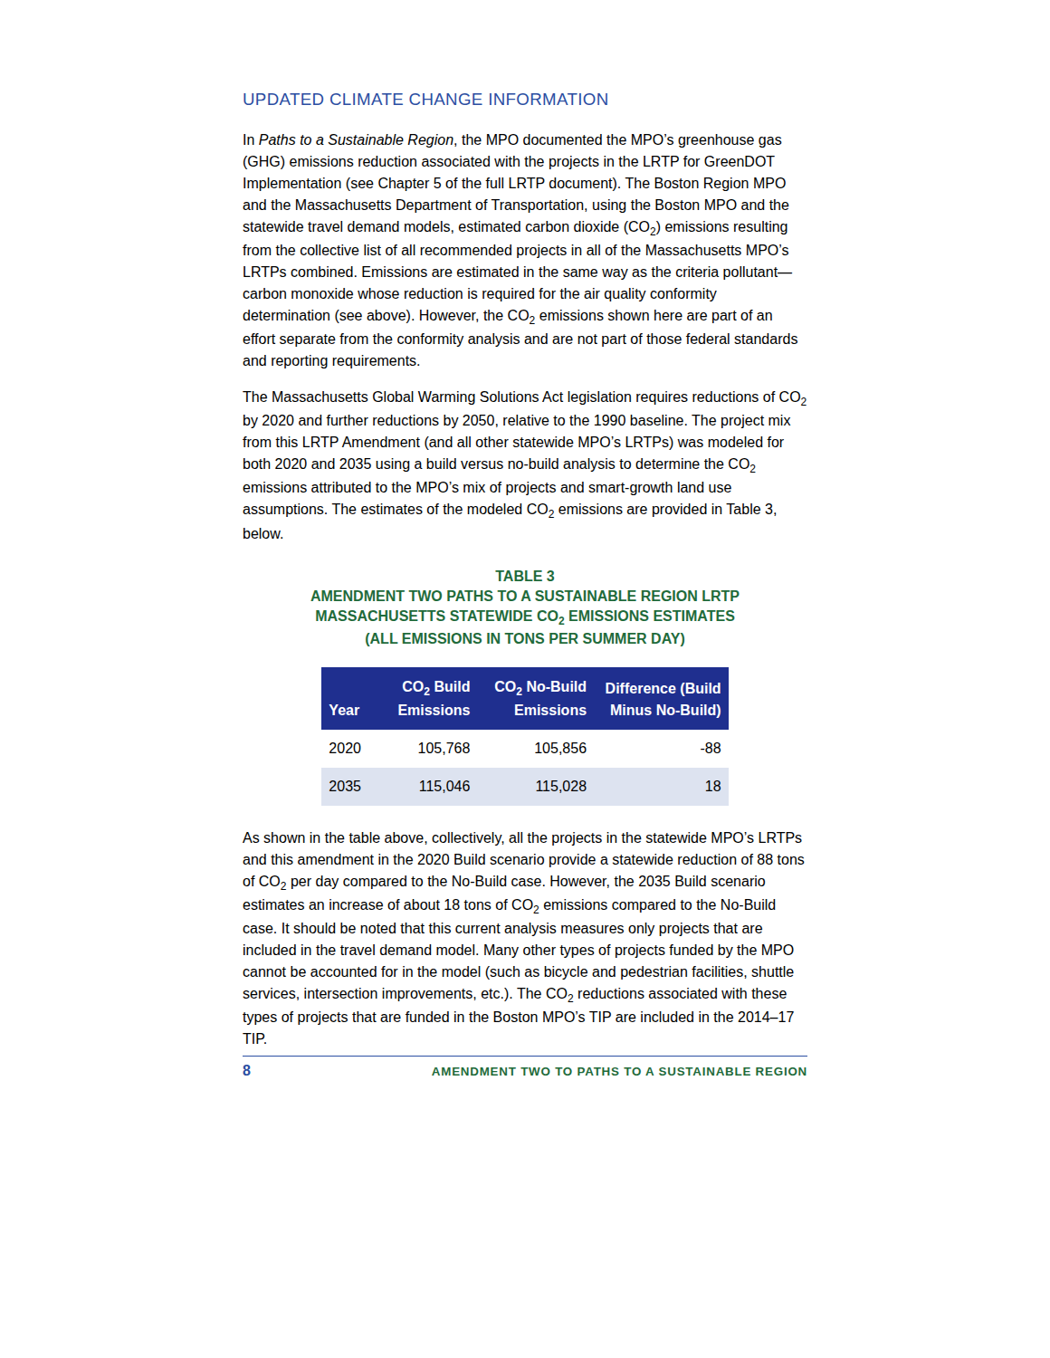UPDATED CLIMATE CHANGE INFORMATION
In Paths to a Sustainable Region, the MPO documented the MPO’s greenhouse gas (GHG) emissions reduction associated with the projects in the LRTP for GreenDOT Implementation (see Chapter 5 of the full LRTP document). The Boston Region MPO and the Massachusetts Department of Transportation, using the Boston MPO and the statewide travel demand models, estimated carbon dioxide (CO2) emissions resulting from the collective list of all recommended projects in all of the Massachusetts MPO’s LRTPs combined. Emissions are estimated in the same way as the criteria pollutant—carbon monoxide whose reduction is required for the air quality conformity determination (see above). However, the CO2 emissions shown here are part of an effort separate from the conformity analysis and are not part of those federal standards and reporting requirements.
The Massachusetts Global Warming Solutions Act legislation requires reductions of CO2 by 2020 and further reductions by 2050, relative to the 1990 baseline. The project mix from this LRTP Amendment (and all other statewide MPO’s LRTPs) was modeled for both 2020 and 2035 using a build versus no-build analysis to determine the CO2 emissions attributed to the MPO’s mix of projects and smart-growth land use assumptions. The estimates of the modeled CO2 emissions are provided in Table 3, below.
TABLE 3 AMENDMENT TWO PATHS TO A SUSTAINABLE REGION LRTP MASSACHUSETTS STATEWIDE CO2 EMISSIONS ESTIMATES (ALL EMISSIONS IN TONS PER SUMMER DAY)
| Year | CO 2 Build Emissions | CO 2 No-Build Emissions | Difference (Build Minus No-Build) |
| --- | --- | --- | --- |
| 2020 | 105,768 | 105,856 | -88 |
| 2035 | 115,046 | 115,028 | 18 |
As shown in the table above, collectively, all the projects in the statewide MPO’s LRTPs and this amendment in the 2020 Build scenario provide a statewide reduction of 88 tons of CO2 per day compared to the No-Build case. However, the 2035 Build scenario estimates an increase of about 18 tons of CO2 emissions compared to the No-Build case. It should be noted that this current analysis measures only projects that are included in the travel demand model. Many other types of projects funded by the MPO cannot be accounted for in the model (such as bicycle and pedestrian facilities, shuttle services, intersection improvements, etc.). The CO2 reductions associated with these types of projects that are funded in the Boston MPO’s TIP are included in the 2014–17 TIP.
8 AMENDMENT TWO TO PATHS TO A SUSTAINABLE REGION